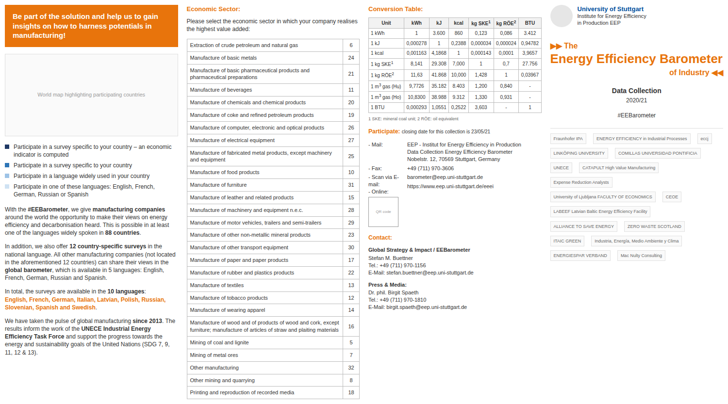Be part of the solution and help us to gain insights on how to harness potentials in manufacturing!
World map highlighting participating countries
Participate in a survey specific to your country – an economic indicator is computed
Participate in a survey specific to your country
Participate in a language widely used in your country
Participate in one of these languages: English, French, German, Russian or Spanish
With the #EEBarometer, we give manufacturing companies around the world the opportunity to make their views on energy efficiency and decarbonisation heard. This is possible in at least one of the languages widely spoken in 88 countries.
In addition, we also offer 12 country-specific surveys in the national language. All other manufacturing companies (not located in the aforementioned 12 countries) can share their views in the global barometer, which is available in 5 languages: English, French, German, Russian and Spanish.
In total, the surveys are available in the 10 languages:
English, French, German, Italian, Latvian, Polish, Russian, Slovenian, Spanish and Swedish.
We have taken the pulse of global manufacturing since 2013. The results inform the work of the UNECE Industrial Energy Efficiency Task Force and support the progress towards the energy and sustainability goals of the United Nations (SDG 7, 9, 11, 12 & 13).
Economic Sector:
Please select the economic sector in which your company realises the highest value added:
| Extraction of crude petroleum and natural gas | 6 |
| Manufacture of basic metals | 24 |
| Manufacture of basic pharmaceutical products and pharmaceutical preparations | 21 |
| Manufacture of beverages | 11 |
| Manufacture of chemicals and chemical products | 20 |
| Manufacture of coke and refined petroleum products | 19 |
| Manufacture of computer, electronic and optical products | 26 |
| Manufacture of electrical equipment | 27 |
| Manufacture of fabricated metal products, except machinery and equipment | 25 |
| Manufacture of food products | 10 |
| Manufacture of furniture | 31 |
| Manufacture of leather and related products | 15 |
| Manufacture of machinery and equipment n.e.c. | 28 |
| Manufacture of motor vehicles, trailers and semi-trailers | 29 |
| Manufacture of other non-metallic mineral products | 23 |
| Manufacture of other transport equipment | 30 |
| Manufacture of paper and paper products | 17 |
| Manufacture of rubber and plastics products | 22 |
| Manufacture of textiles | 13 |
| Manufacture of tobacco products | 12 |
| Manufacture of wearing apparel | 14 |
| Manufacture of wood and of products of wood and cork, except furniture; manufacture of articles of straw and plaiting materials | 16 |
| Mining of coal and lignite | 5 |
| Mining of metal ores | 7 |
| Other manufacturing | 32 |
| Other mining and quarrying | 8 |
| Printing and reproduction of recorded media | 18 |
Conversion Table:
| Unit | kWh | kJ | kcal | kg SKE 1 | kg RÖE 2 | BTU |
| --- | --- | --- | --- | --- | --- | --- |
| 1 kWh | 1 | 3.600 | 860 | 0,123 | 0,086 | 3.412 |
| 1 kJ | 0,000278 | 1 | 0,2388 | 0,000034 | 0,000024 | 0,94782 |
| 1 kcal | 0,001163 | 4,1868 | 1 | 0,000143 | 0,0001 | 3,9657 |
| 1 kg SKE 1 | 8,141 | 29.308 | 7,000 | 1 | 0,7 | 27.756 |
| 1 kg RÖE 2 | 11,63 | 41.868 | 10,000 | 1,428 | 1 | 0,03967 |
| 1 m 3 gas (Hu) | 9,7726 | 35.182 | 8.403 | 1,200 | 0,840 | - |
| 1 m 3 gas (Ho) | 10,8300 | 38.988 | 9.312 | 1,330 | 0,931 | - |
| 1 BTU | 0,000293 | 1,0551 | 0,2522 | 3,603 | - | 1 |
1 SKE: mineral coal unit; 2 RÖE: oil equivalent
Participate: closing date for this collection is 23/05/21
- Mail:
EEP - Institut for Energy Efficiency in Production
Data Collection Energy Efficiency Barometer
Nobelstr. 12, 70569 Stuttgart, Germany
- Fax:
+49 (711) 970-3606
- Scan via E-mail:
barometer@eep.uni-stuttgart.de
- Online:
https://www.eep.uni-stuttgart.de/eeei
QR code
Contact:
Global Strategy & Impact / EEBarometer
Stefan M. Buettner
Tel.: +49 (711) 970-1156
E-Mail: stefan.buettner@eep.uni-stuttgart.de
Press & Media:
Dr. phil. Birgit Spaeth
Tel.: +49 (711) 970-1810
E-Mail: birgit.spaeth@eep.uni-stuttgart.de
University of Stuttgart Institute for Energy Efficiency
in Production EEP
▶▶ The
Energy Efficiency Barometer
of Industry ◀◀
Data Collection
2020/21
#EEBarometer
Fraunhofer IPA ENERGY EFFICIENCY in Industrial Processes eccj LINKÖPING UNIVERSITY COMILLAS UNIVERSIDAD PONTIFICIA UNECE CATAPULT High Value Manufacturing Expense Reduction Analysts University of Ljubljana FACULTY OF ECONOMICS CEOE LABEEF Latvian Baltic Energy Efficiency Facility ALLIANCE TO SAVE ENERGY ZERO WASTE SCOTLAND ITAIC GREEN Industria, Energía, Medio Ambiente y Clima ENERGIESPAR VERBAND Mac Nulty Consulting